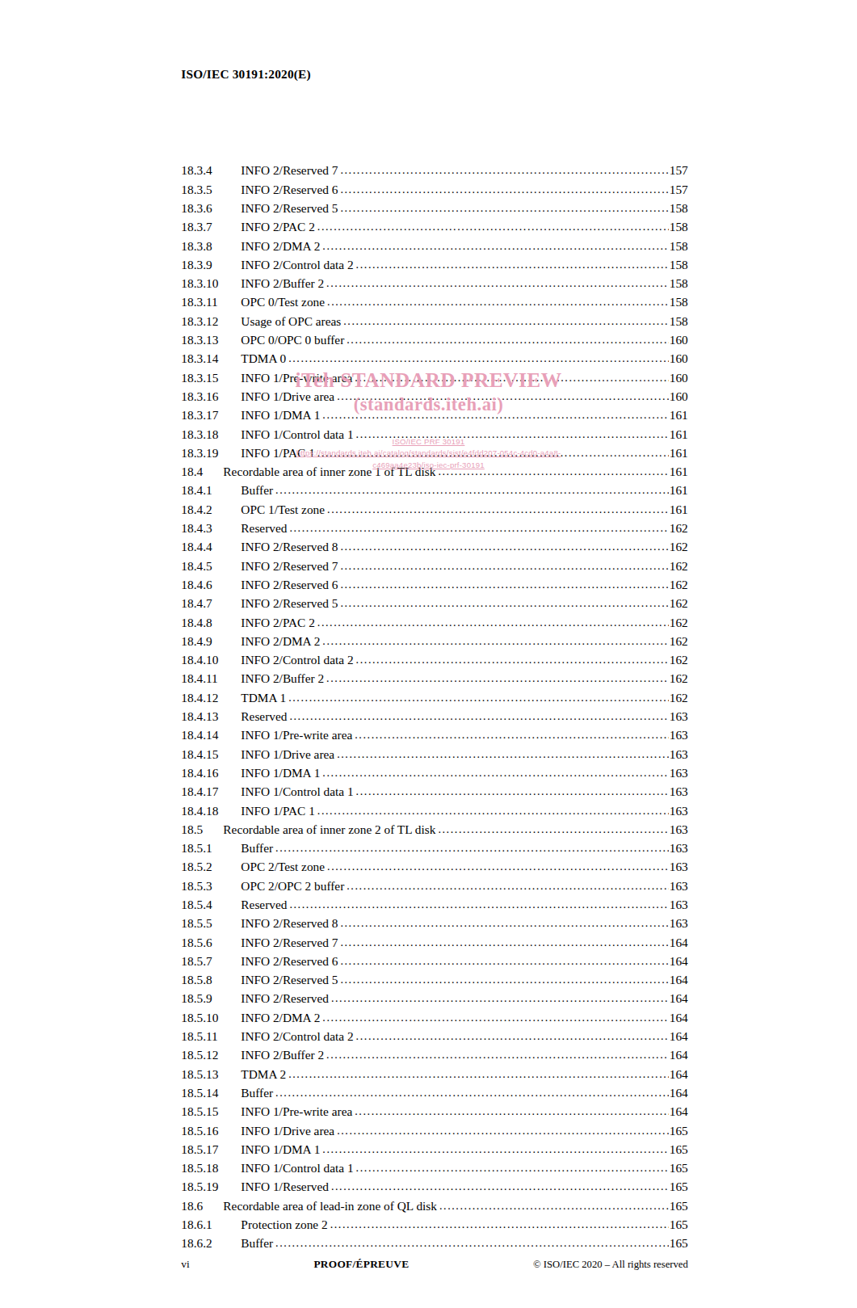ISO/IEC 30191:2020(E)
iTeh STANDARD PREVIEW
(standards.iteh.ai)
ISO/IEC PRF 30191
https://standards.iteh.ai/catalog/standards/sist/e4fdd207-054c-4cd0-a4a8-
c469aa4e23b/iso-iec-prf-30191
18.3.4 INFO 2/Reserved 7................................................................................................................................. 157
18.3.5 INFO 2/Reserved 6................................................................................................................................. 157
18.3.6 INFO 2/Reserved 5................................................................................................................................. 158
18.3.7 INFO 2/PAC 2................................................................................................................................. 158
18.3.8 INFO 2/DMA 2................................................................................................................................. 158
18.3.9 INFO 2/Control data 2................................................................................................................................. 158
18.3.10 INFO 2/Buffer 2................................................................................................................................. 158
18.3.11 OPC 0/Test zone................................................................................................................................. 158
18.3.12 Usage of OPC areas................................................................................................................................. 158
18.3.13 OPC 0/OPC 0 buffer................................................................................................................................. 160
18.3.14 TDMA 0................................................................................................................................. 160
18.3.15 INFO 1/Pre-write area................................................................................................................................. 160
18.3.16 INFO 1/Drive area................................................................................................................................. 160
18.3.17 INFO 1/DMA 1................................................................................................................................. 161
18.3.18 INFO 1/Control data 1................................................................................................................................. 161
18.3.19 INFO 1/PAC 1................................................................................................................................. 161
18.4 Recordable area of inner zone 1 of TL disk................................................................................................................................. 161
18.4.1 Buffer................................................................................................................................. 161
18.4.2 OPC 1/Test zone................................................................................................................................. 161
18.4.3 Reserved................................................................................................................................. 162
18.4.4 INFO 2/Reserved 8................................................................................................................................. 162
18.4.5 INFO 2/Reserved 7................................................................................................................................. 162
18.4.6 INFO 2/Reserved 6................................................................................................................................. 162
18.4.7 INFO 2/Reserved 5................................................................................................................................. 162
18.4.8 INFO 2/PAC 2................................................................................................................................. 162
18.4.9 INFO 2/DMA 2................................................................................................................................. 162
18.4.10 INFO 2/Control data 2................................................................................................................................. 162
18.4.11 INFO 2/Buffer 2................................................................................................................................. 162
18.4.12 TDMA 1................................................................................................................................. 162
18.4.13 Reserved................................................................................................................................. 163
18.4.14 INFO 1/Pre-write area................................................................................................................................. 163
18.4.15 INFO 1/Drive area................................................................................................................................. 163
18.4.16 INFO 1/DMA 1................................................................................................................................. 163
18.4.17 INFO 1/Control data 1................................................................................................................................. 163
18.4.18 INFO 1/PAC 1................................................................................................................................. 163
18.5 Recordable area of inner zone 2 of TL disk................................................................................................................................. 163
18.5.1 Buffer................................................................................................................................. 163
18.5.2 OPC 2/Test zone................................................................................................................................. 163
18.5.3 OPC 2/OPC 2 buffer................................................................................................................................. 163
18.5.4 Reserved................................................................................................................................. 163
18.5.5 INFO 2/Reserved 8................................................................................................................................. 163
18.5.6 INFO 2/Reserved 7................................................................................................................................. 164
18.5.7 INFO 2/Reserved 6................................................................................................................................. 164
18.5.8 INFO 2/Reserved 5................................................................................................................................. 164
18.5.9 INFO 2/Reserved................................................................................................................................. 164
18.5.10 INFO 2/DMA 2................................................................................................................................. 164
18.5.11 INFO 2/Control data 2................................................................................................................................. 164
18.5.12 INFO 2/Buffer 2................................................................................................................................. 164
18.5.13 TDMA 2................................................................................................................................. 164
18.5.14 Buffer................................................................................................................................. 164
18.5.15 INFO 1/Pre-write area................................................................................................................................. 164
18.5.16 INFO 1/Drive area................................................................................................................................. 165
18.5.17 INFO 1/DMA 1................................................................................................................................. 165
18.5.18 INFO 1/Control data 1................................................................................................................................. 165
18.5.19 INFO 1/Reserved................................................................................................................................. 165
18.6 Recordable area of lead-in zone of QL disk................................................................................................................................. 165
18.6.1 Protection zone 2................................................................................................................................. 165
18.6.2 Buffer................................................................................................................................. 165
vi
PROOF/ÉPREUVE
© ISO/IEC 2020 – All rights reserved